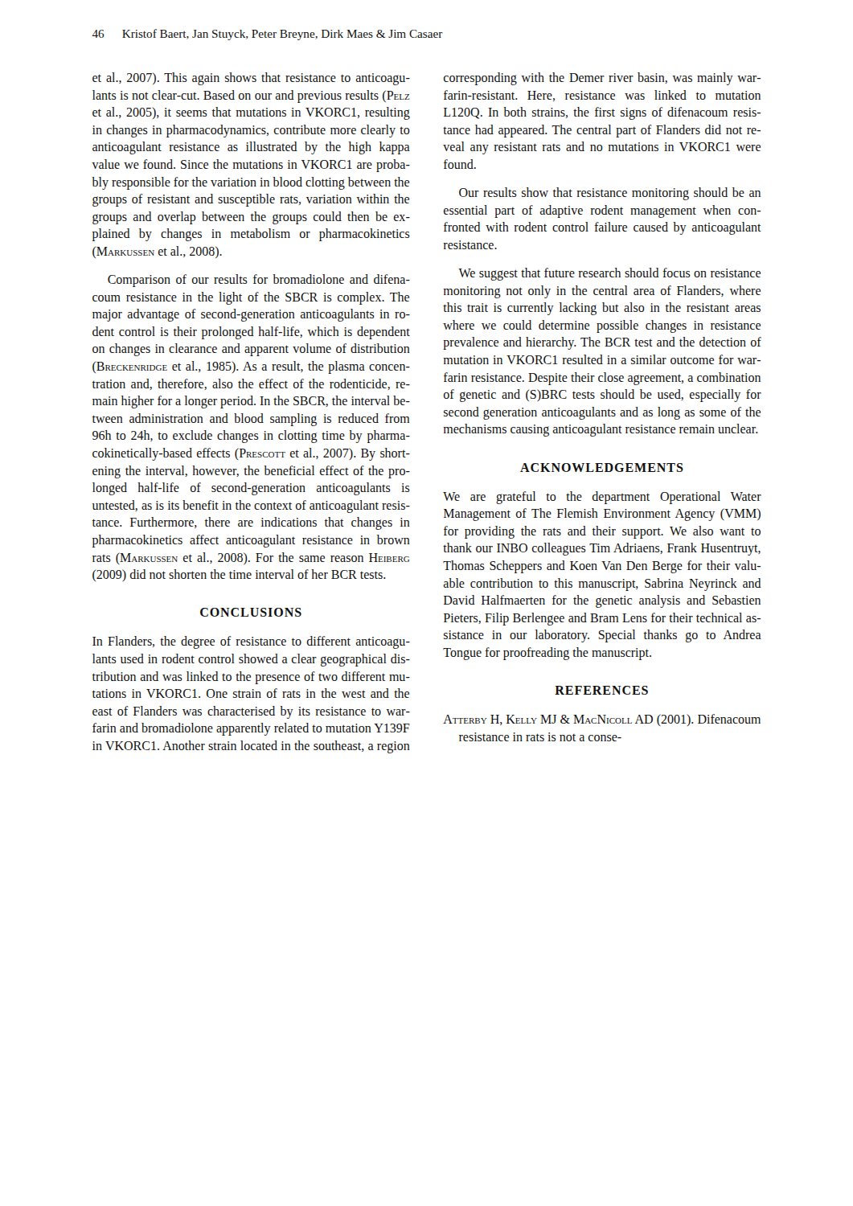46 Kristof Baert, Jan Stuyck, Peter Breyne, Dirk Maes & Jim Casaer
et al., 2007). This again shows that resistance to anticoagulants is not clear-cut. Based on our and previous results (Pelz et al., 2005), it seems that mutations in VKORC1, resulting in changes in pharmacodynamics, contribute more clearly to anticoagulant resistance as illustrated by the high kappa value we found. Since the mutations in VKORC1 are probably responsible for the variation in blood clotting between the groups of resistant and susceptible rats, variation within the groups and overlap between the groups could then be explained by changes in metabolism or pharmacokinetics (Markussen et al., 2008).
Comparison of our results for bromadiolone and difenacoum resistance in the light of the SBCR is complex. The major advantage of second-generation anticoagulants in rodent control is their prolonged half-life, which is dependent on changes in clearance and apparent volume of distribution (Breckenridge et al., 1985). As a result, the plasma concentration and, therefore, also the effect of the rodenticide, remain higher for a longer period. In the SBCR, the interval between administration and blood sampling is reduced from 96h to 24h, to exclude changes in clotting time by pharmacokinetically-based effects (Prescott et al., 2007). By shortening the interval, however, the beneficial effect of the prolonged half-life of second-generation anticoagulants is untested, as is its benefit in the context of anticoagulant resistance. Furthermore, there are indications that changes in pharmacokinetics affect anticoagulant resistance in brown rats (Markussen et al., 2008). For the same reason Heiberg (2009) did not shorten the time interval of her BCR tests.
CONCLUSIONS
In Flanders, the degree of resistance to different anticoagulants used in rodent control showed a clear geographical distribution and was linked to the presence of two different mutations in VKORC1. One strain of rats in the west and the east of Flanders was characterised by its resistance to warfarin and bromadiolone apparently related to mutation Y139F in VKORC1. Another strain located in the southeast, a region corresponding with the Demer river basin, was mainly warfarin-resistant. Here, resistance was linked to mutation L120Q. In both strains, the first signs of difenacoum resistance had appeared. The central part of Flanders did not reveal any resistant rats and no mutations in VKORC1 were found.
Our results show that resistance monitoring should be an essential part of adaptive rodent management when confronted with rodent control failure caused by anticoagulant resistance.
We suggest that future research should focus on resistance monitoring not only in the central area of Flanders, where this trait is currently lacking but also in the resistant areas where we could determine possible changes in resistance prevalence and hierarchy. The BCR test and the detection of mutation in VKORC1 resulted in a similar outcome for warfarin resistance. Despite their close agreement, a combination of genetic and (S)BRC tests should be used, especially for second generation anticoagulants and as long as some of the mechanisms causing anticoagulant resistance remain unclear.
ACKNOWLEDGEMENTS
We are grateful to the department Operational Water Management of The Flemish Environment Agency (VMM) for providing the rats and their support. We also want to thank our INBO colleagues Tim Adriaens, Frank Husentruyt, Thomas Scheppers and Koen Van Den Berge for their valuable contribution to this manuscript, Sabrina Neyrinck and David Halfmaerten for the genetic analysis and Sebastien Pieters, Filip Berlengee and Bram Lens for their technical assistance in our laboratory. Special thanks go to Andrea Tongue for proofreading the manuscript.
REFERENCES
Atterby H, Kelly MJ & MacNicoll AD (2001). Difenacoum resistance in rats is not a conse-